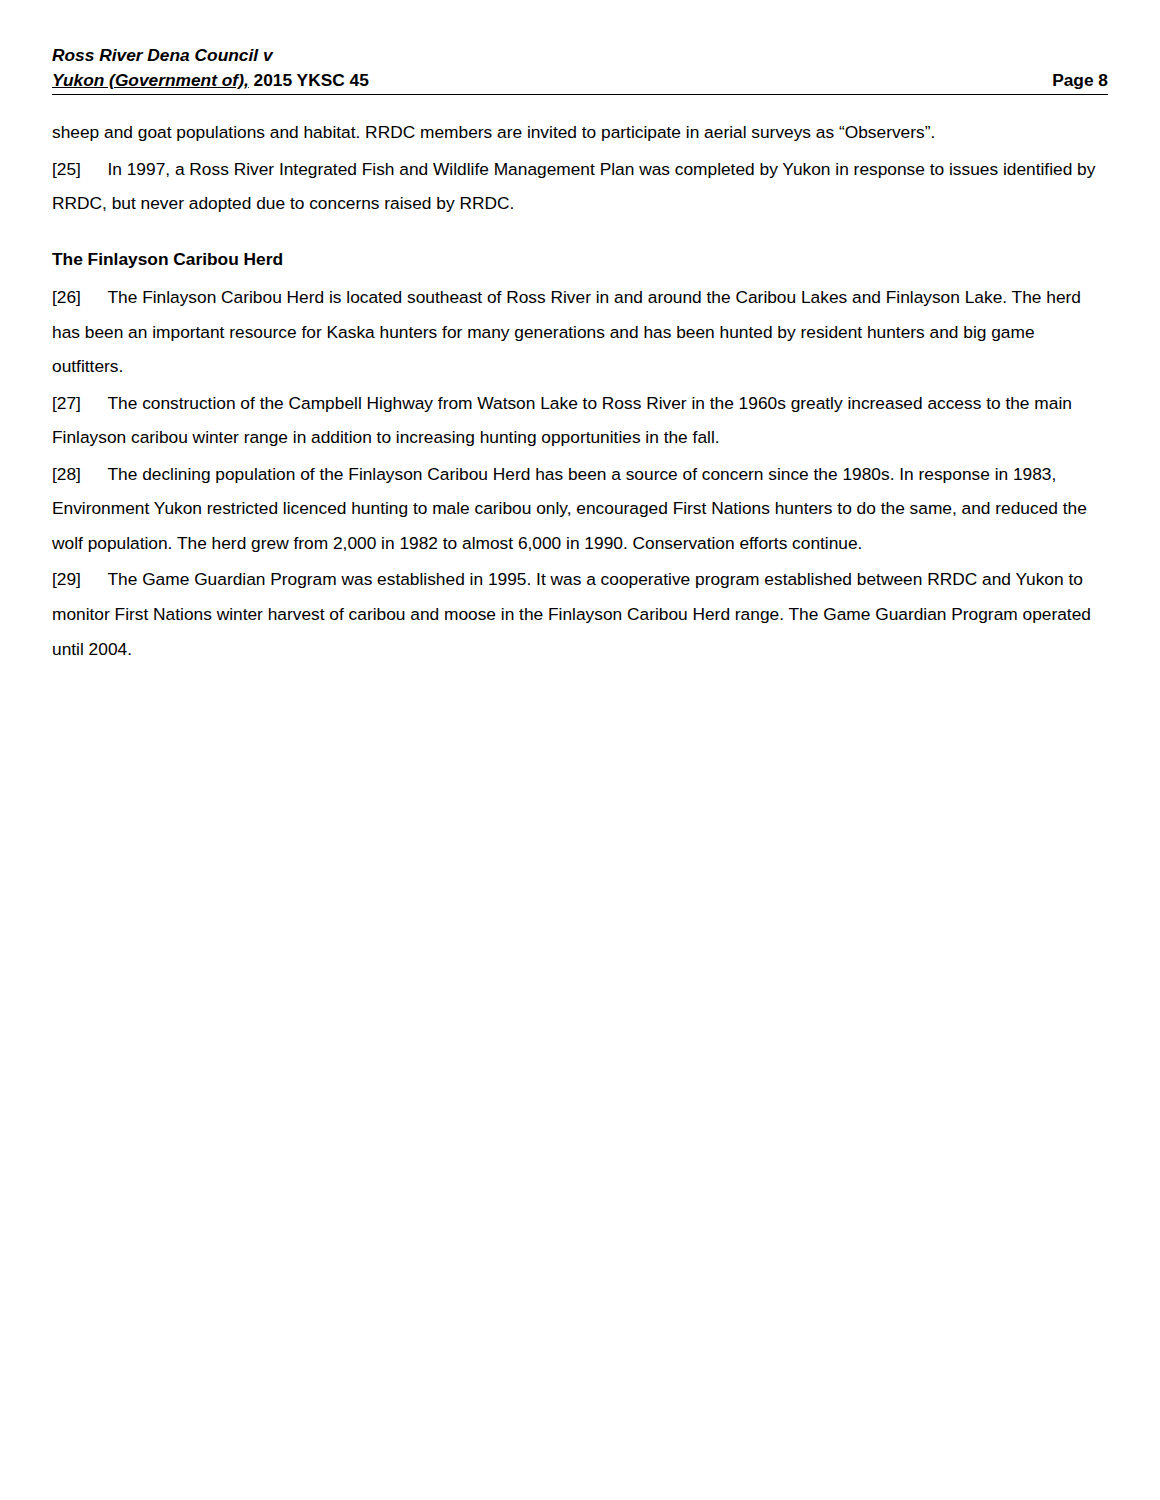Ross River Dena Council v
Yukon (Government of), 2015 YKSC 45
Page 8
sheep and goat populations and habitat. RRDC members are invited to participate in aerial surveys as “Observers”.
[25] In 1997, a Ross River Integrated Fish and Wildlife Management Plan was completed by Yukon in response to issues identified by RRDC, but never adopted due to concerns raised by RRDC.
The Finlayson Caribou Herd
[26] The Finlayson Caribou Herd is located southeast of Ross River in and around the Caribou Lakes and Finlayson Lake. The herd has been an important resource for Kaska hunters for many generations and has been hunted by resident hunters and big game outfitters.
[27] The construction of the Campbell Highway from Watson Lake to Ross River in the 1960s greatly increased access to the main Finlayson caribou winter range in addition to increasing hunting opportunities in the fall.
[28] The declining population of the Finlayson Caribou Herd has been a source of concern since the 1980s. In response in 1983, Environment Yukon restricted licenced hunting to male caribou only, encouraged First Nations hunters to do the same, and reduced the wolf population. The herd grew from 2,000 in 1982 to almost 6,000 in 1990. Conservation efforts continue.
[29] The Game Guardian Program was established in 1995. It was a cooperative program established between RRDC and Yukon to monitor First Nations winter harvest of caribou and moose in the Finlayson Caribou Herd range. The Game Guardian Program operated until 2004.